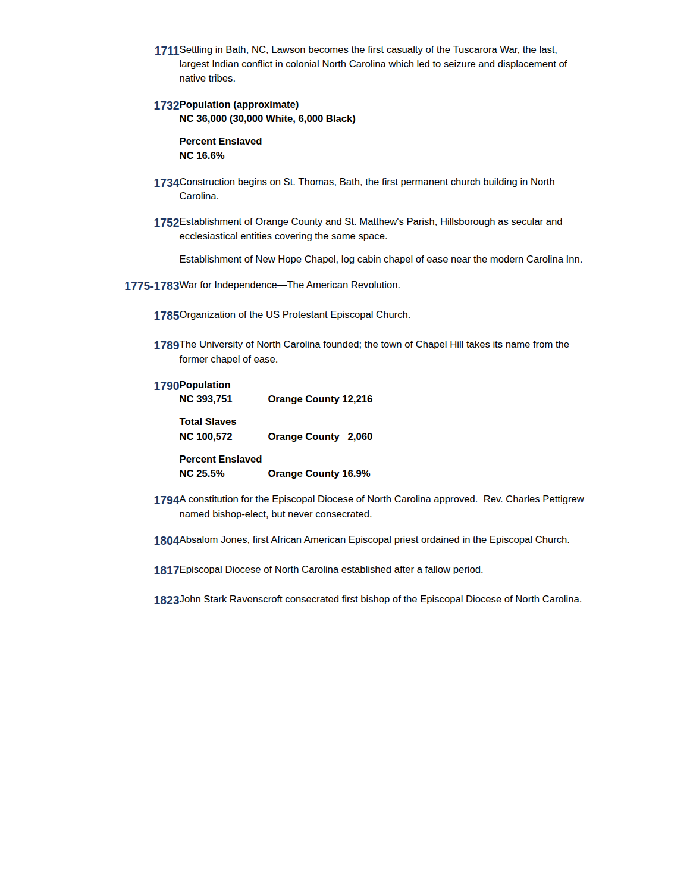| 1711 | Settling in Bath, NC, Lawson becomes the first casualty of the Tuscarora War, the last, largest Indian conflict in colonial North Carolina which led to seizure and displacement of native tribes. |
| 1732 | Population (approximate) NC 36,000 (30,000 White, 6,000 Black) Percent Enslaved NC 16.6% |
| 1734 | Construction begins on St. Thomas, Bath, the first permanent church building in North Carolina. |
| 1752 | Establishment of Orange County and St. Matthew's Parish, Hillsborough as secular and ecclesiastical entities covering the same space. Establishment of New Hope Chapel, log cabin chapel of ease near the modern Carolina Inn. |
| 1775-1783 | War for Independence—The American Revolution. |
| 1785 | Organization of the US Protestant Episcopal Church. |
| 1789 | The University of North Carolina founded; the town of Chapel Hill takes its name from the former chapel of ease. |
| 1790 | Population NC 393,751 Orange County 12,216 Total Slaves NC 100,572 Orange County 2,060 Percent Enslaved NC 25.5% Orange County 16.9% |
| 1794 | A constitution for the Episcopal Diocese of North Carolina approved. Rev. Charles Pettigrew named bishop-elect, but never consecrated. |
| 1804 | Absalom Jones, first African American Episcopal priest ordained in the Episcopal Church. |
| 1817 | Episcopal Diocese of North Carolina established after a fallow period. |
| 1823 | John Stark Ravenscroft consecrated first bishop of the Episcopal Diocese of North Carolina. |